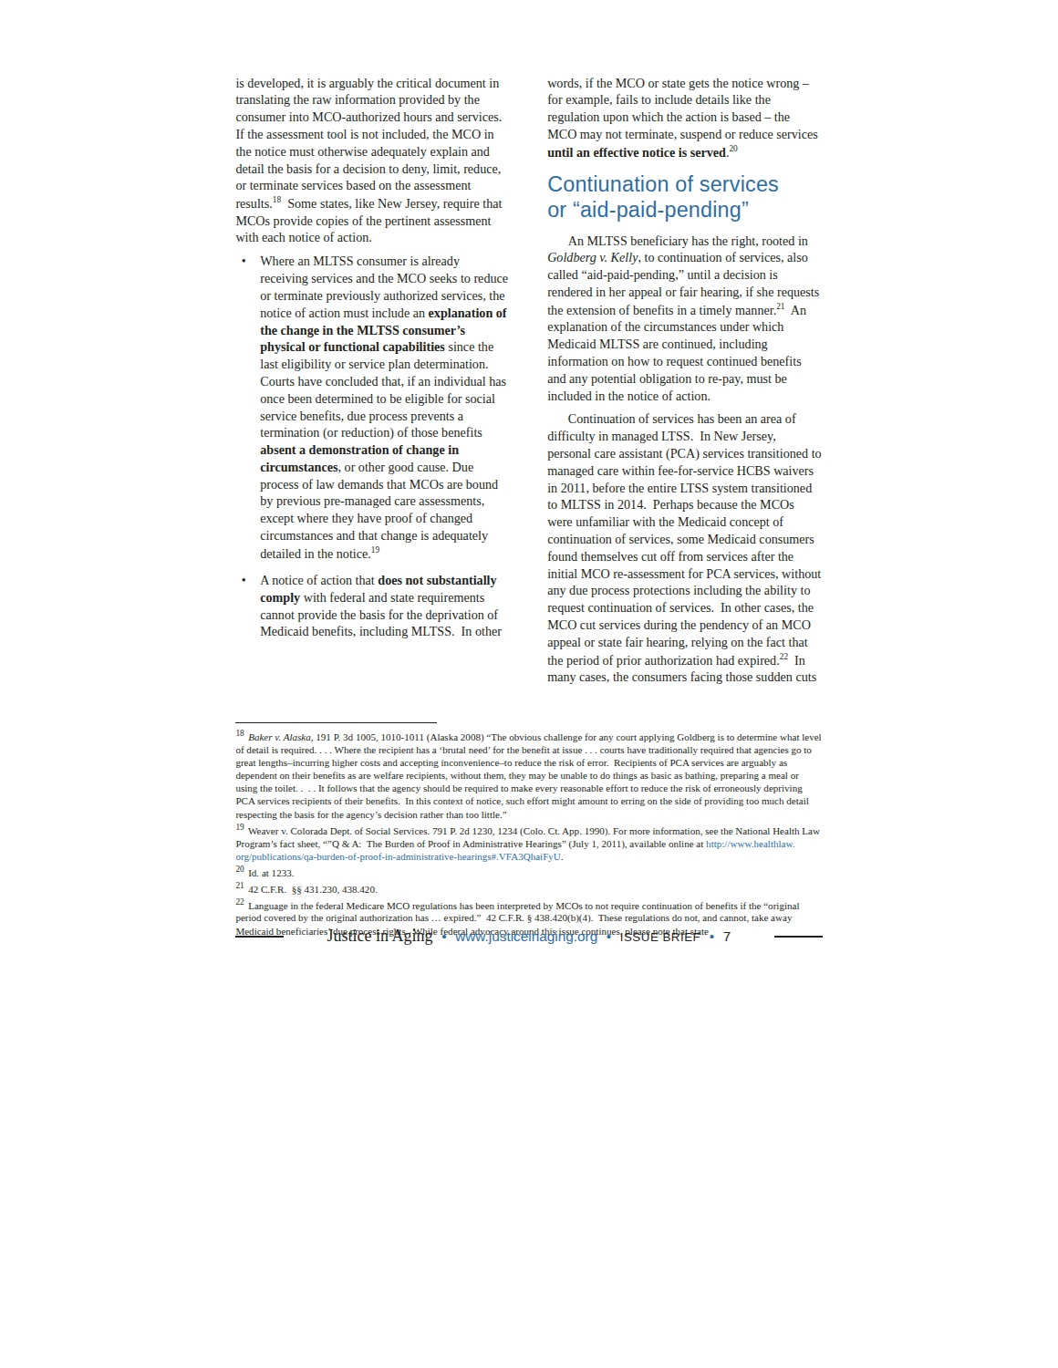is developed, it is arguably the critical document in translating the raw information provided by the consumer into MCO-authorized hours and services. If the assessment tool is not included, the MCO in the notice must otherwise adequately explain and detail the basis for a decision to deny, limit, reduce, or terminate services based on the assessment results.18 Some states, like New Jersey, require that MCOs provide copies of the pertinent assessment with each notice of action.
Where an MLTSS consumer is already receiving services and the MCO seeks to reduce or terminate previously authorized services, the notice of action must include an explanation of the change in the MLTSS consumer’s physical or functional capabilities since the last eligibility or service plan determination. Courts have concluded that, if an individual has once been determined to be eligible for social service benefits, due process prevents a termination (or reduction) of those benefits absent a demonstration of change in circumstances, or other good cause. Due process of law demands that MCOs are bound by previous pre-managed care assessments, except where they have proof of changed circumstances and that change is adequately detailed in the notice.19
A notice of action that does not substantially comply with federal and state requirements cannot provide the basis for the deprivation of Medicaid benefits, including MLTSS. In other
words, if the MCO or state gets the notice wrong – for example, fails to include details like the regulation upon which the action is based – the MCO may not terminate, suspend or reduce services until an effective notice is served.20
Contiunation of services
or “aid-paid-pending”
An MLTSS beneficiary has the right, rooted in Goldberg v. Kelly, to continuation of services, also called “aid-paid-pending,” until a decision is rendered in her appeal or fair hearing, if she requests the extension of benefits in a timely manner.21 An explanation of the circumstances under which Medicaid MLTSS are continued, including information on how to request continued benefits and any potential obligation to re-pay, must be included in the notice of action.
Continuation of services has been an area of difficulty in managed LTSS. In New Jersey, personal care assistant (PCA) services transitioned to managed care within fee-for-service HCBS waivers in 2011, before the entire LTSS system transitioned to MLTSS in 2014. Perhaps because the MCOs were unfamiliar with the Medicaid concept of continuation of services, some Medicaid consumers found themselves cut off from services after the initial MCO re-assessment for PCA services, without any due process protections including the ability to request continuation of services. In other cases, the MCO cut services during the pendency of an MCO appeal or state fair hearing, relying on the fact that the period of prior authorization had expired.22 In many cases, the consumers facing those sudden cuts
18 Baker v. Alaska, 191 P. 3d 1005, 1010-1011 (Alaska 2008) “The obvious challenge for any court applying Goldberg is to determine what level of detail is required. . . . Where the recipient has a ‘brutal need’ for the benefit at issue . . . courts have traditionally required that agencies go to great lengths–incurring higher costs and accepting inconvenience–to reduce the risk of error. Recipients of PCA services are arguably as dependent on their benefits as are welfare recipients, without them, they may be unable to do things as basic as bathing, preparing a meal or using the toilet. . . . It follows that the agency should be required to make every reasonable effort to reduce the risk of erroneously depriving PCA services recipients of their benefits. In this context of notice, such effort might amount to erring on the side of providing too much detail respecting the basis for the agency’s decision rather than too little.”
19 Weaver v. Colorada Dept. of Social Services. 791 P. 2d 1230, 1234 (Colo. Ct. App. 1990). For more information, see the National Health Law Program’s fact sheet, “”Q & A: The Burden of Proof in Administrative Hearings” (July 1, 2011), available online at http://www.healthlaw. org/publications/qa-burden-of-proof-in-administrative-hearings#.VFA3QhaiFyU.
20 Id. at 1233.
21 42 C.F.R. §§ 431.230, 438.420.
22 Language in the federal Medicare MCO regulations has been interpreted by MCOs to not require continuation of benefits if the “original period covered by the original authorization has … expired.” 42 C.F.R. § 438.420(b)(4). These regulations do not, and cannot, take away Medicaid beneficiaries’ due process rights. While federal advocacy around this issue continues, please note that state
Justice in Aging • www.justiceinaging.org • ISSUE BRIEF • 7